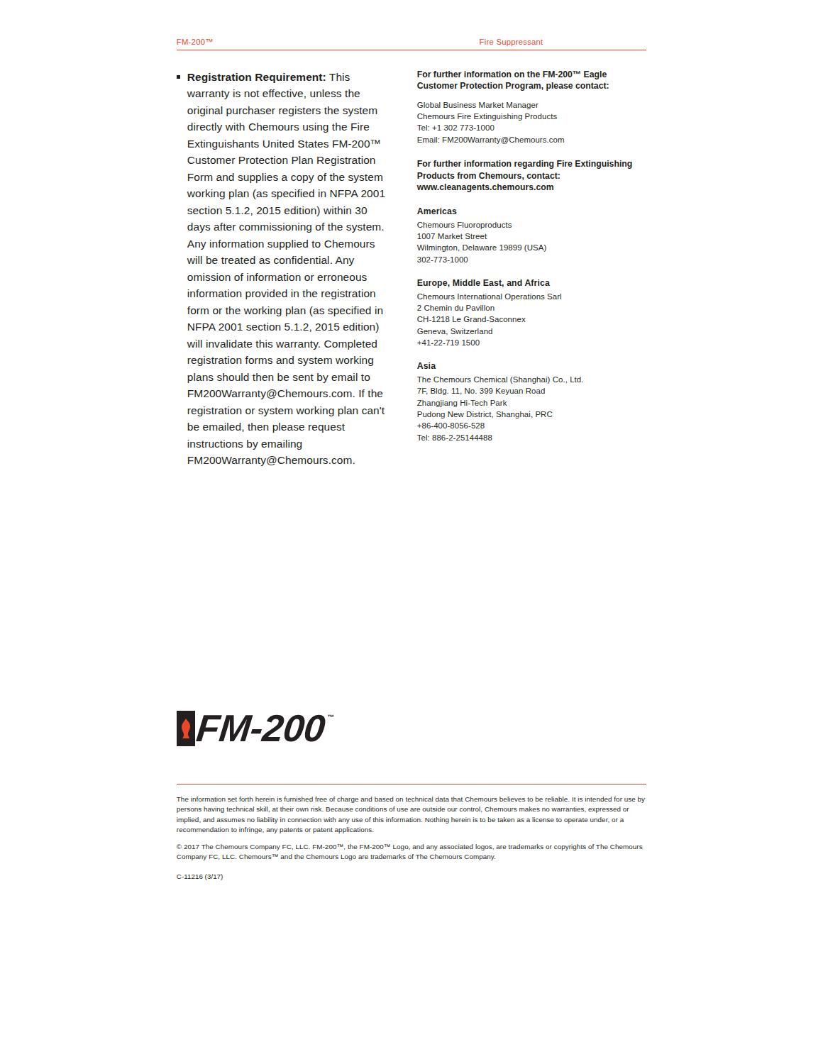FM-200™ Fire Suppressant
Registration Requirement: This warranty is not effective, unless the original purchaser registers the system directly with Chemours using the Fire Extinguishants United States FM-200™ Customer Protection Plan Registration Form and supplies a copy of the system working plan (as specified in NFPA 2001 section 5.1.2, 2015 edition) within 30 days after commissioning of the system. Any information supplied to Chemours will be treated as confidential. Any omission of information or erroneous information provided in the registration form or the working plan (as specified in NFPA 2001 section 5.1.2, 2015 edition) will invalidate this warranty. Completed registration forms and system working plans should then be sent by email to FM200Warranty@Chemours.com. If the registration or system working plan can't be emailed, then please request instructions by emailing FM200Warranty@Chemours.com.
For further information on the FM-200™ Eagle Customer Protection Program, please contact:
Global Business Market Manager
Chemours Fire Extinguishing Products
Tel: +1 302 773-1000
Email: FM200Warranty@Chemours.com
For further information regarding Fire Extinguishing Products from Chemours, contact: www.cleanagents.chemours.com
Americas
Chemours Fluoroproducts
1007 Market Street
Wilmington, Delaware 19899 (USA)
302-773-1000
Europe, Middle East, and Africa
Chemours International Operations Sarl
2 Chemin du Pavillon
CH-1218 Le Grand-Saconnex
Geneva, Switzerland
+41-22-719 1500
Asia
The Chemours Chemical (Shanghai) Co., Ltd.
7F, Bldg. 11, No. 399 Keyuan Road
Zhangjiang Hi-Tech Park
Pudong New District, Shanghai, PRC
+86-400-8056-528
Tel: 886-2-25144488
FM-200
™
The information set forth herein is furnished free of charge and based on technical data that Chemours believes to be reliable. It is intended for use by persons having technical skill, at their own risk. Because conditions of use are outside our control, Chemours makes no warranties, expressed or implied, and assumes no liability in connection with any use of this information. Nothing herein is to be taken as a license to operate under, or a recommendation to infringe, any patents or patent applications.
© 2017 The Chemours Company FC, LLC. FM-200™, the FM-200™ Logo, and any associated logos, are trademarks or copyrights of The Chemours Company FC, LLC. Chemours™ and the Chemours Logo are trademarks of The Chemours Company.
C-11216 (3/17)